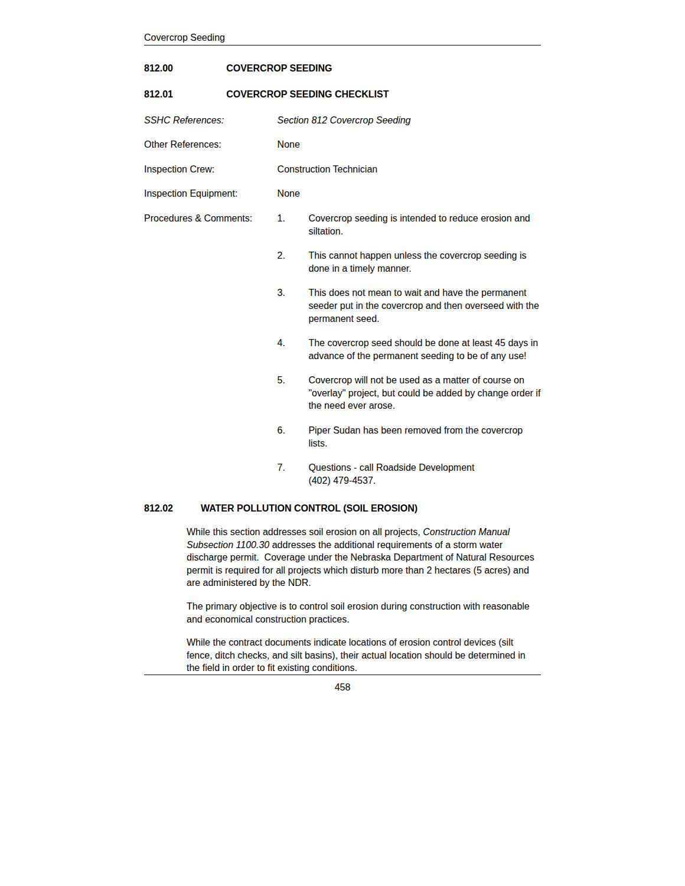Covercrop Seeding
812.00
COVERCROP SEEDING
812.01
COVERCROP SEEDING CHECKLIST
SSHC References:
Section 812 Covercrop Seeding
Other References:
None
Inspection Crew:
Construction Technician
Inspection Equipment:
None
Procedures & Comments:
1.
Covercrop seeding is intended to reduce erosion and siltation.
2.
This cannot happen unless the covercrop seeding is done in a timely manner.
3.
This does not mean to wait and have the permanent seeder put in the covercrop and then overseed with the permanent seed.
4.
The covercrop seed should be done at least 45 days in advance of the permanent seeding to be of any use!
5.
Covercrop will not be used as a matter of course on "overlay" project, but could be added by change order if the need ever arose.
6.
Piper Sudan has been removed from the covercrop lists.
7.
Questions - call Roadside Development
(402) 479-4537.
812.02
WATER POLLUTION CONTROL (SOIL EROSION)
While this section addresses soil erosion on all projects, Construction Manual Subsection 1100.30 addresses the additional requirements of a storm water discharge permit. Coverage under the Nebraska Department of Natural Resources permit is required for all projects which disturb more than 2 hectares (5 acres) and are administered by the NDR.
The primary objective is to control soil erosion during construction with reasonable and economical construction practices.
While the contract documents indicate locations of erosion control devices (silt fence, ditch checks, and silt basins), their actual location should be determined in the field in order to fit existing conditions.
458